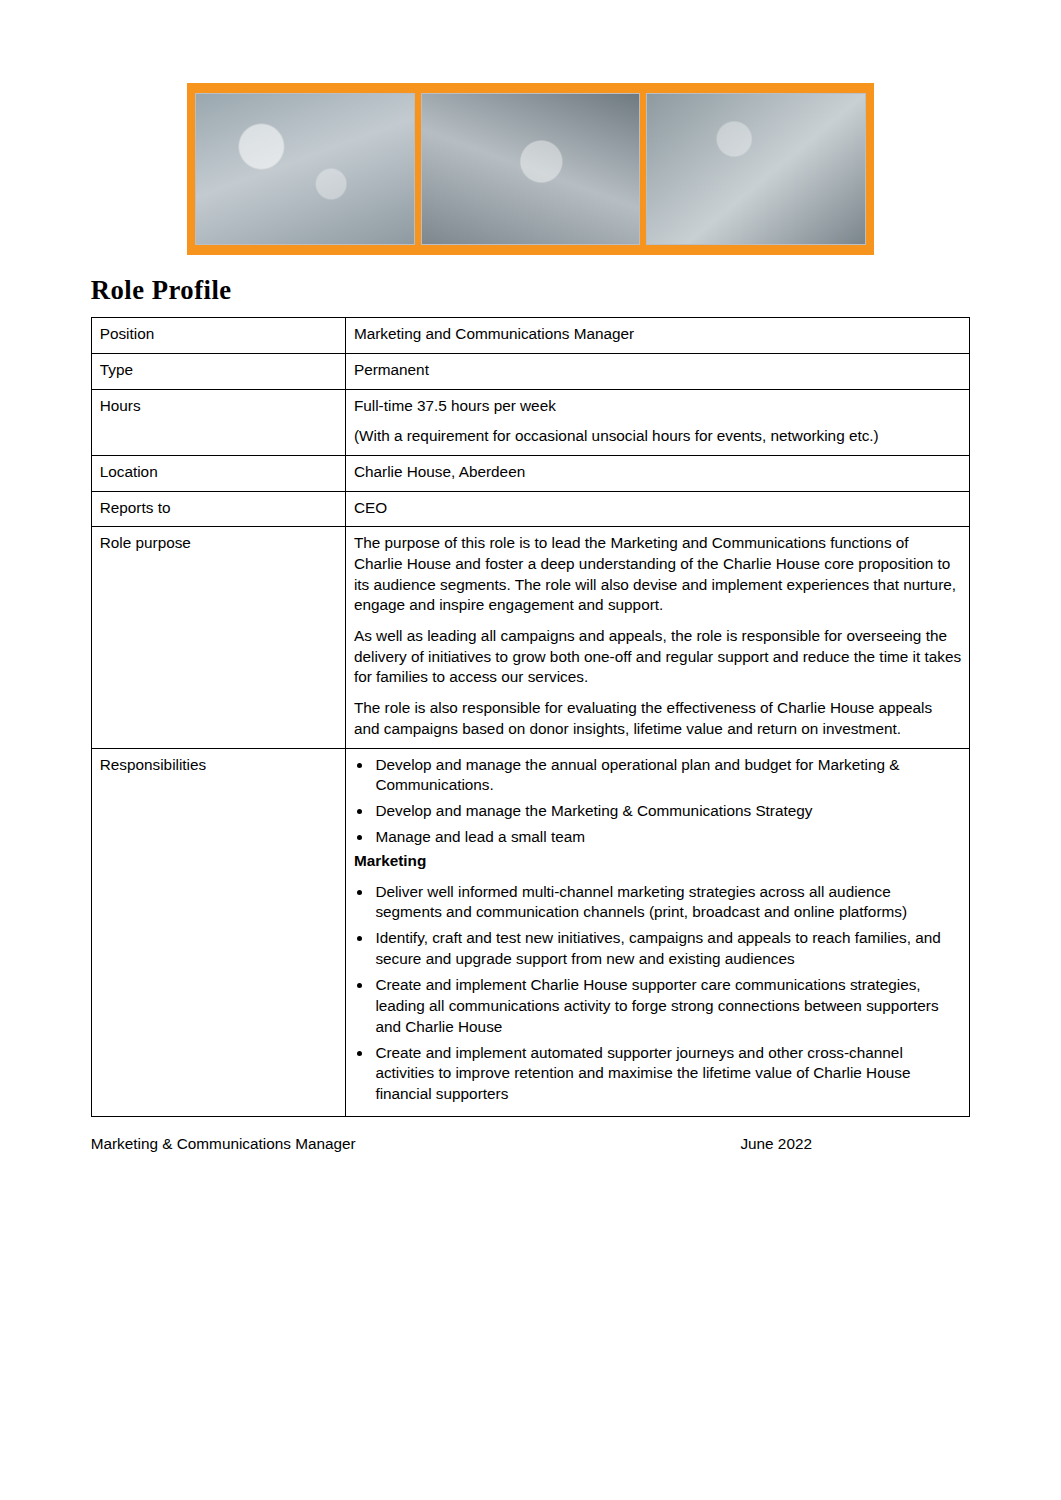Role Profile
| Position | Marketing and Communications Manager |
| Type | Permanent |
| Hours | Full-time 37.5 hours per week (With a requirement for occasional unsocial hours for events, networking etc.) |
| Location | Charlie House, Aberdeen |
| Reports to | CEO |
| Role purpose | The purpose of this role is to lead the Marketing and Communications functions of Charlie House and foster a deep understanding of the Charlie House core proposition to its audience segments. The role will also devise and implement experiences that nurture, engage and inspire engagement and support. As well as leading all campaigns and appeals, the role is responsible for overseeing the delivery of initiatives to grow both one-off and regular support and reduce the time it takes for families to access our services. The role is also responsible for evaluating the effectiveness of Charlie House appeals and campaigns based on donor insights, lifetime value and return on investment. |
| Responsibilities | Develop and manage the annual operational plan and budget for Marketing & Communications. Develop and manage the Marketing & Communications Strategy Manage and lead a small team Marketing Deliver well informed multi-channel marketing strategies across all audience segments and communication channels (print, broadcast and online platforms) Identify, craft and test new initiatives, campaigns and appeals to reach families, and secure and upgrade support from new and existing audiences Create and implement Charlie House supporter care communications strategies, leading all communications activity to forge strong connections between supporters and Charlie House Create and implement automated supporter journeys and other cross-channel activities to improve retention and maximise the lifetime value of Charlie House financial supporters |
Marketing & Communications Manager
June 2022